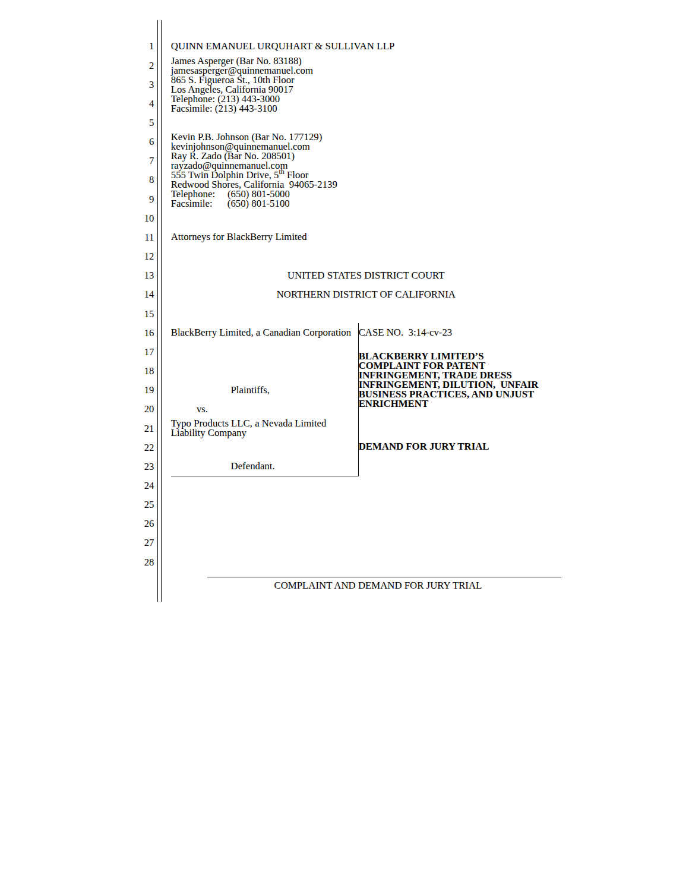1
2
3
4
5
6
7
8
9
10
11
12
13
14
15
16
17
18
19
20
21
22
23
24
25
26
27
28
QUINN EMANUEL URQUHART & SULLIVAN LLP
James Asperger (Bar No. 83188)
jamesasperger@quinnemanuel.com
865 S. Figueroa St., 10th Floor
Los Angeles, California 90017
Telephone: (213) 443-3000
Facsimile: (213) 443-3100
Kevin P.B. Johnson (Bar No. 177129)
kevinjohnson@quinnemanuel.com
Ray R. Zado (Bar No. 208501)
rayzado@quinnemanuel.com
555 Twin Dolphin Drive, 5th Floor
Redwood Shores, California 94065-2139
Telephone: (650) 801-5000
Facsimile: (650) 801-5100
Attorneys for BlackBerry Limited
UNITED STATES DISTRICT COURT
NORTHERN DISTRICT OF CALIFORNIA
| BlackBerry Limited, a Canadian Corporation Plaintiffs, vs. Typo Products LLC, a Nevada Limited Liability Company Defendant. | CASE NO. 3:14-cv-23 BLACKBERRY LIMITED’S COMPLAINT FOR PATENT INFRINGEMENT, TRADE DRESS INFRINGEMENT, DILUTION, UNFAIR BUSINESS PRACTICES, AND UNJUST ENRICHMENT DEMAND FOR JURY TRIAL |
COMPLAINT AND DEMAND FOR JURY TRIAL